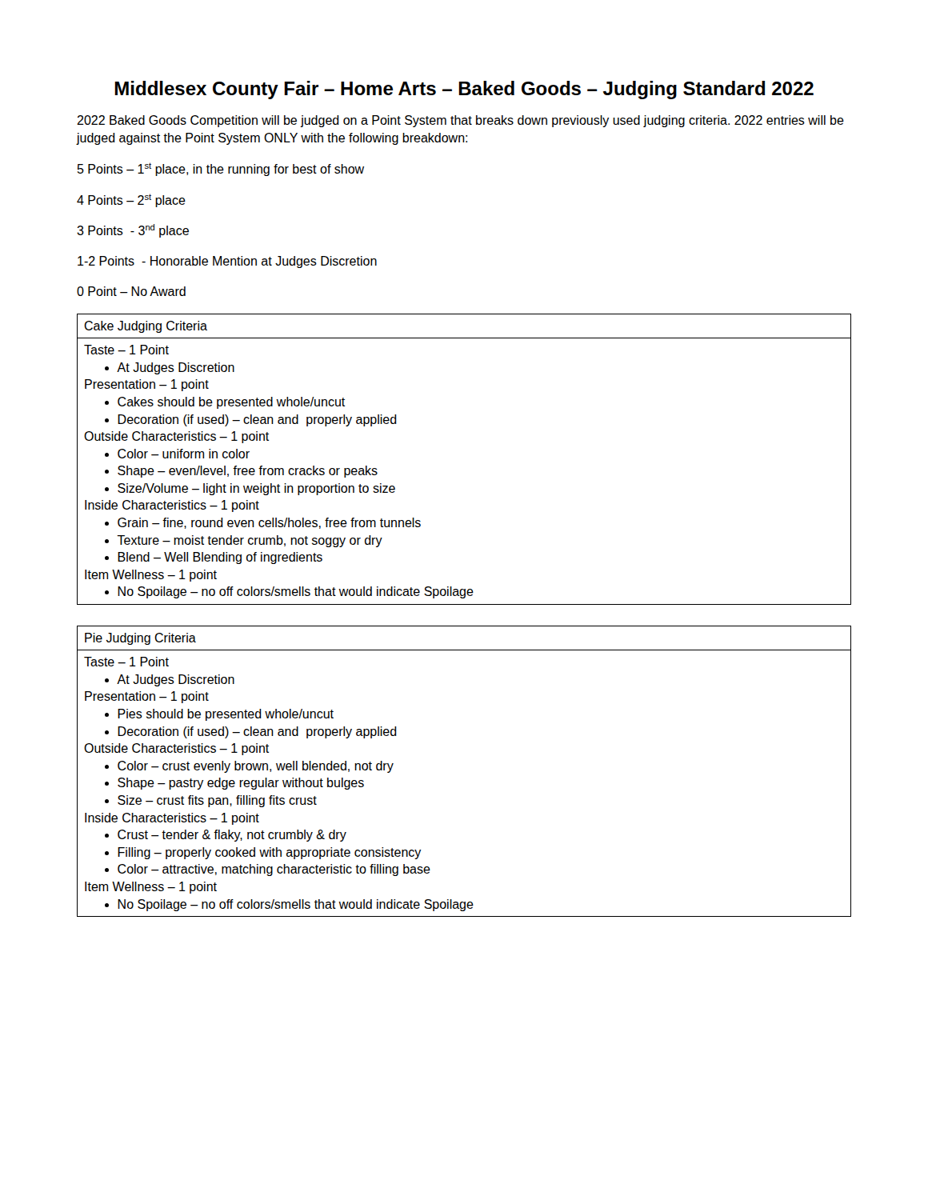Middlesex County Fair – Home Arts – Baked Goods – Judging Standard 2022
2022 Baked Goods Competition will be judged on a Point System that breaks down previously used judging criteria. 2022 entries will be judged against the Point System ONLY with the following breakdown:
5 Points – 1st place, in the running for best of show
4 Points – 2st place
3 Points - 3nd place
1-2 Points - Honorable Mention at Judges Discretion
0 Point – No Award
| Cake Judging Criteria |
| Taste – 1 Point At Judges Discretion Presentation – 1 point Cakes should be presented whole/uncut Decoration (if used) – clean and properly applied Outside Characteristics – 1 point Color – uniform in color Shape – even/level, free from cracks or peaks Size/Volume – light in weight in proportion to size Inside Characteristics – 1 point Grain – fine, round even cells/holes, free from tunnels Texture – moist tender crumb, not soggy or dry Blend – Well Blending of ingredients Item Wellness – 1 point No Spoilage – no off colors/smells that would indicate Spoilage |
| Pie Judging Criteria |
| Taste – 1 Point At Judges Discretion Presentation – 1 point Pies should be presented whole/uncut Decoration (if used) – clean and properly applied Outside Characteristics – 1 point Color – crust evenly brown, well blended, not dry Shape – pastry edge regular without bulges Size – crust fits pan, filling fits crust Inside Characteristics – 1 point Crust – tender & flaky, not crumbly & dry Filling – properly cooked with appropriate consistency Color – attractive, matching characteristic to filling base Item Wellness – 1 point No Spoilage – no off colors/smells that would indicate Spoilage |